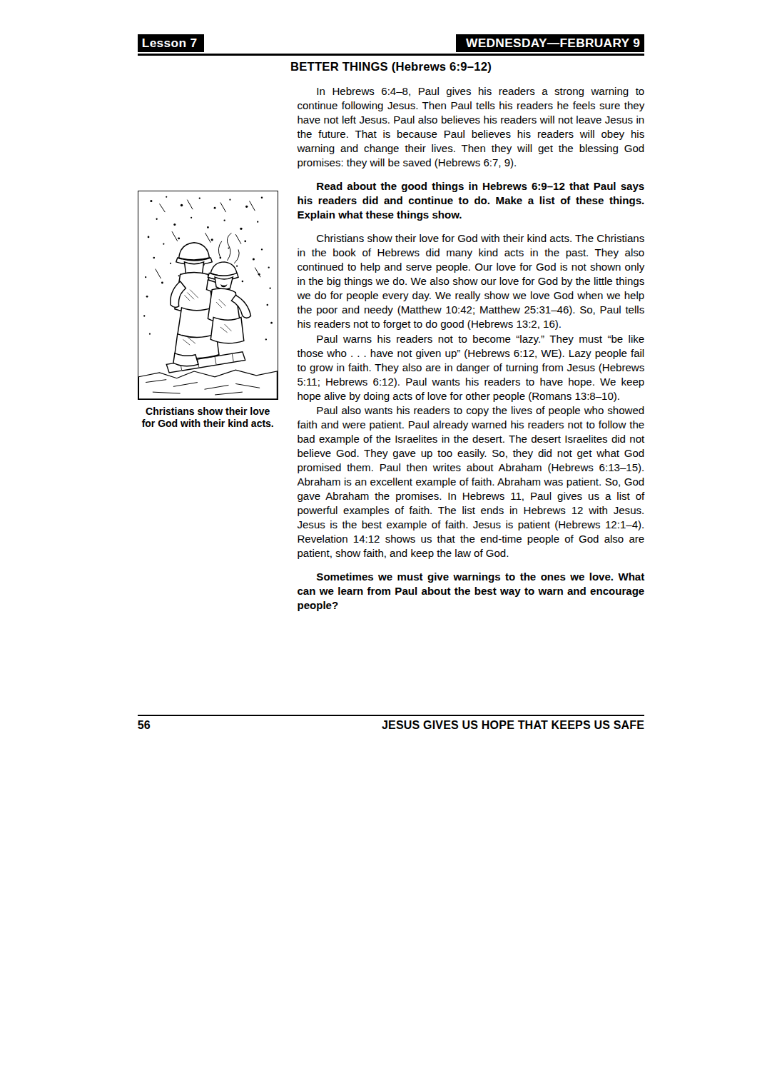Lesson 7
WEDNESDAY—FEBRUARY 9
BETTER THINGS (Hebrews 6:9–12)
Christians show their love for God with their kind acts.
In Hebrews 6:4–8, Paul gives his readers a strong warning to continue following Jesus. Then Paul tells his readers he feels sure they have not left Jesus. Paul also believes his readers will not leave Jesus in the future. That is because Paul believes his readers will obey his warning and change their lives. Then they will get the blessing God promises: they will be saved (Hebrews 6:7, 9).
Read about the good things in Hebrews 6:9–12 that Paul says his readers did and continue to do. Make a list of these things. Explain what these things show.
Christians show their love for God with their kind acts. The Christians in the book of Hebrews did many kind acts in the past. They also continued to help and serve people. Our love for God is not shown only in the big things we do. We also show our love for God by the little things we do for people every day. We really show we love God when we help the poor and needy (Matthew 10:42; Matthew 25:31–46). So, Paul tells his readers not to forget to do good (Hebrews 13:2, 16).
Paul warns his readers not to become “lazy.” They must “be like those who . . . have not given up” (Hebrews 6:12, WE). Lazy people fail to grow in faith. They also are in danger of turning from Jesus (Hebrews 5:11; Hebrews 6:12). Paul wants his readers to have hope. We keep hope alive by doing acts of love for other people (Romans 13:8–10).
Paul also wants his readers to copy the lives of people who showed faith and were patient. Paul already warned his readers not to follow the bad example of the Israelites in the desert. The desert Israelites did not believe God. They gave up too easily. So, they did not get what God promised them. Paul then writes about Abraham (Hebrews 6:13–15). Abraham is an excellent example of faith. Abraham was patient. So, God gave Abraham the promises. In Hebrews 11, Paul gives us a list of powerful examples of faith. The list ends in Hebrews 12 with Jesus. Jesus is the best example of faith. Jesus is patient (Hebrews 12:1–4). Revelation 14:12 shows us that the end-time people of God also are patient, show faith, and keep the law of God.
Sometimes we must give warnings to the ones we love. What can we learn from Paul about the best way to warn and encourage people?
56
JESUS GIVES US HOPE THAT KEEPS US SAFE